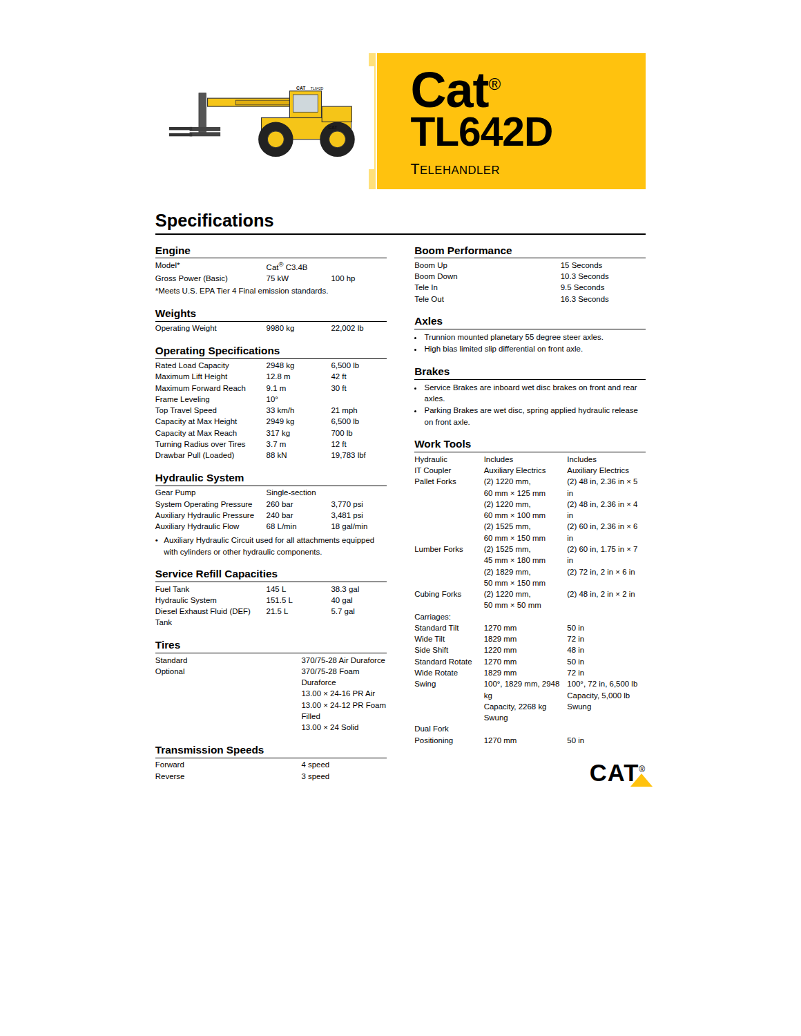Cat®
TL642D
TELEHANDLER
Specifications
Engine
| Model* | Cat ® C3.4B | |
| Gross Power (Basic) | 75 kW | 100 hp |
*Meets U.S. EPA Tier 4 Final emission standards.
Weights
| Operating Weight | 9980 kg | 22,002 lb |
Operating Specifications
| Rated Load Capacity | 2948 kg | 6,500 lb |
| Maximum Lift Height | 12.8 m | 42 ft |
| Maximum Forward Reach | 9.1 m | 30 ft |
| Frame Leveling | 10° | |
| Top Travel Speed | 33 km/h | 21 mph |
| Capacity at Max Height | 2949 kg | 6,500 lb |
| Capacity at Max Reach | 317 kg | 700 lb |
| Turning Radius over Tires | 3.7 m | 12 ft |
| Drawbar Pull (Loaded) | 88 kN | 19,783 lbf |
Hydraulic System
| Gear Pump | Single-section |
| System Operating Pressure | 260 bar | 3,770 psi |
| Auxiliary Hydraulic Pressure | 240 bar | 3,481 psi |
| Auxiliary Hydraulic Flow | 68 L/min | 18 gal/min |
Auxiliary Hydraulic Circuit used for all attachments equipped with cylinders or other hydraulic components.
Service Refill Capacities
| Fuel Tank | 145 L | 38.3 gal |
| Hydraulic System | 151.5 L | 40 gal |
| Diesel Exhaust Fluid (DEF) Tank | 21.5 L | 5.7 gal |
Tires
| Standard | 370/75-28 Air Duraforce |
| Optional | 370/75-28 Foam Duraforce |
| | 13.00 × 24-16 PR Air |
| | 13.00 × 24-12 PR Foam Filled |
| | 13.00 × 24 Solid |
Transmission Speeds
| Forward | 4 speed |
| Reverse | 3 speed |
Boom Performance
| Boom Up | 15 Seconds |
| Boom Down | 10.3 Seconds |
| Tele In | 9.5 Seconds |
| Tele Out | 16.3 Seconds |
Axles
Trunnion mounted planetary 55 degree steer axles.
High bias limited slip differential on front axle.
Brakes
Service Brakes are inboard wet disc brakes on front and rear axles.
Parking Brakes are wet disc, spring applied hydraulic release on front axle.
Work Tools
| Hydraulic IT Coupler | Includes Auxiliary Electrics | Includes Auxiliary Electrics |
| Pallet Forks | (2) 1220 mm, 60 mm × 125 mm | (2) 48 in, 2.36 in × 5 in |
| | (2) 1220 mm, 60 mm × 100 mm | (2) 48 in, 2.36 in × 4 in |
| | (2) 1525 mm, 60 mm × 150 mm | (2) 60 in, 2.36 in × 6 in |
| Lumber Forks | (2) 1525 mm, 45 mm × 180 mm | (2) 60 in, 1.75 in × 7 in |
| | (2) 1829 mm, 50 mm × 150 mm | (2) 72 in, 2 in × 6 in |
| Cubing Forks | (2) 1220 mm, 50 mm × 50 mm | (2) 48 in, 2 in × 2 in |
| Carriages: | | |
| Standard Tilt | 1270 mm | 50 in |
| Wide Tilt | 1829 mm | 72 in |
| Side Shift | 1220 mm | 48 in |
| Standard Rotate | 1270 mm | 50 in |
| Wide Rotate | 1829 mm | 72 in |
| Swing | 100°, 1829 mm, 2948 kg Capacity, 2268 kg Swung | 100°, 72 in, 6,500 lb Capacity, 5,000 lb Swung |
| Dual Fork Positioning | 1270 mm | 50 in |
CAT®